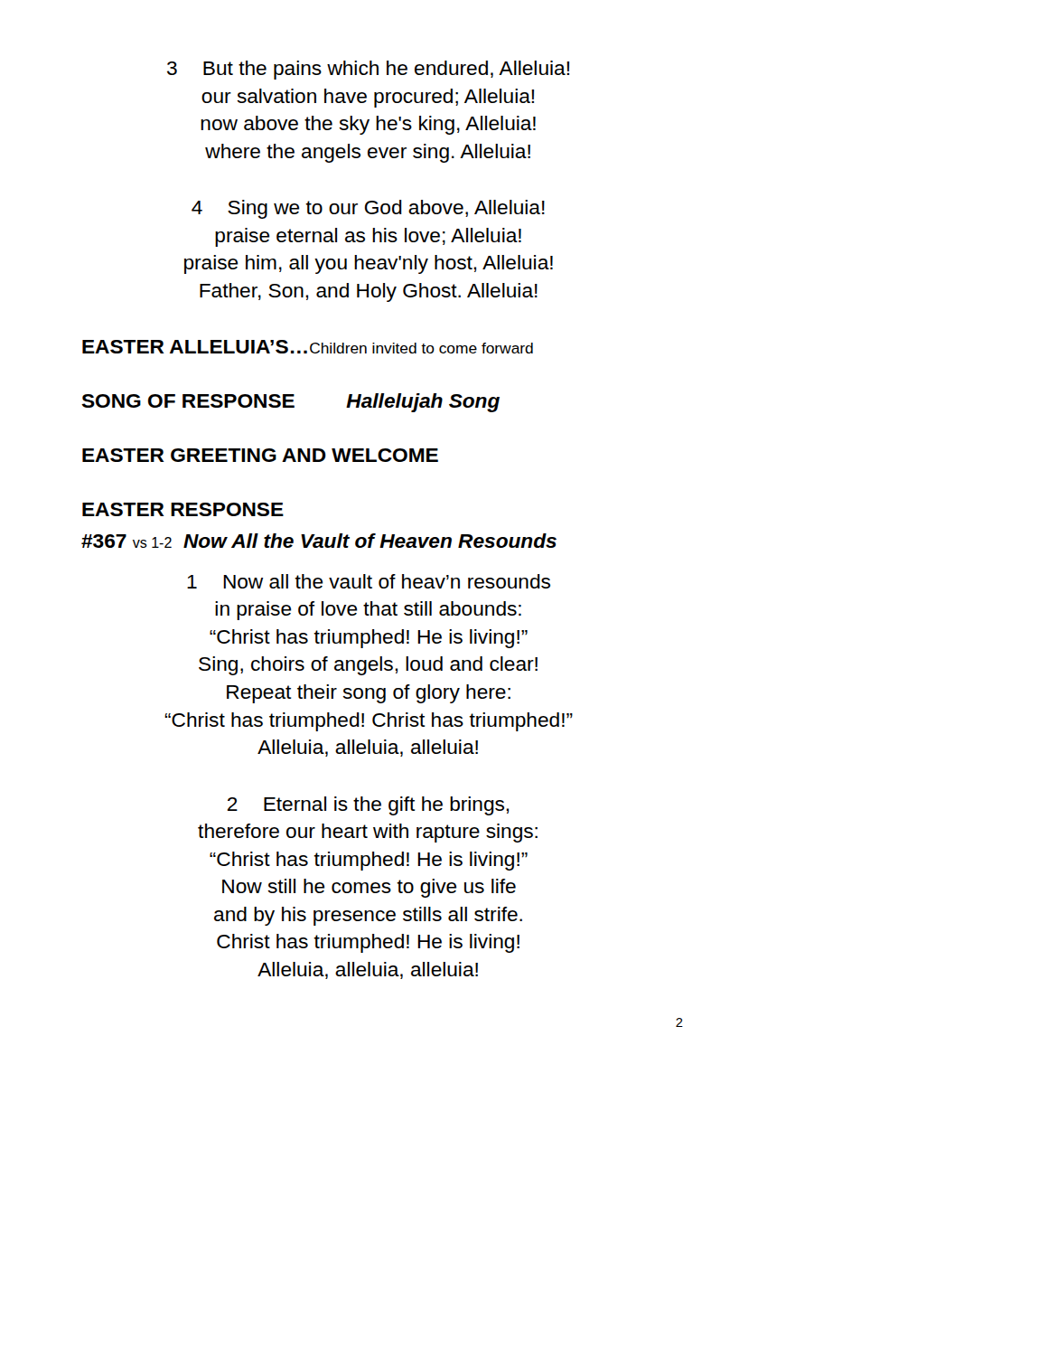3 But the pains which he endured, Alleluia!
our salvation have procured; Alleluia!
now above the sky he's king, Alleluia!
where the angels ever sing. Alleluia!
4 Sing we to our God above, Alleluia!
praise eternal as his love; Alleluia!
praise him, all you heav'nly host, Alleluia!
Father, Son, and Holy Ghost. Alleluia!
EASTER ALLELUIA’S…Children invited to come forward
SONG OF RESPONSEHallelujah Song
EASTER GREETING AND WELCOME
EASTER RESPONSE
#367 vs 1-2 Now All the Vault of Heaven Resounds
1 Now all the vault of heav’n resounds
in praise of love that still abounds:
“Christ has triumphed! He is living!”
Sing, choirs of angels, loud and clear!
Repeat their song of glory here:
“Christ has triumphed! Christ has triumphed!”
Alleluia, alleluia, alleluia!
2 Eternal is the gift he brings,
therefore our heart with rapture sings:
“Christ has triumphed! He is living!”
Now still he comes to give us life
and by his presence stills all strife.
Christ has triumphed! He is living!
Alleluia, alleluia, alleluia!
2